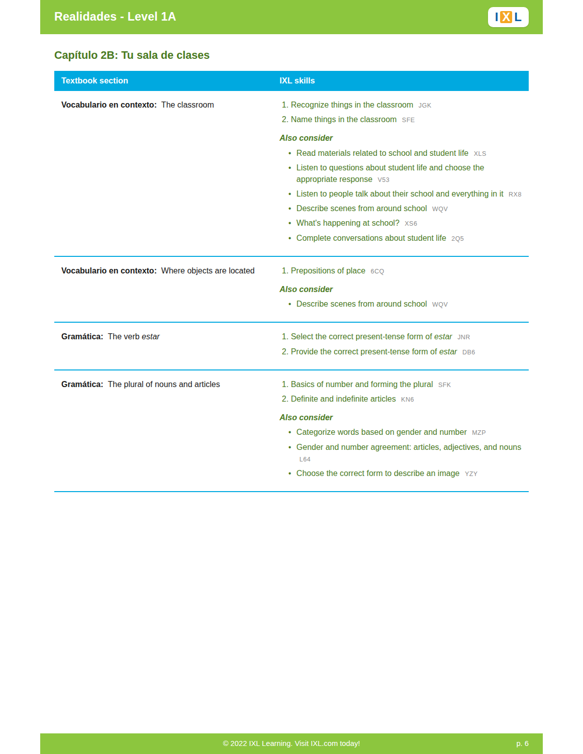Realidades - Level 1A
IXL
Capítulo 2B: Tu sala de clases
| Textbook section | IXL skills |
| --- | --- |
| Vocabulario en contexto: The classroom | Recognize things in the classroom JGK Name things in the classroom SFE Also consider Read materials related to school and student life XLS Listen to questions about student life and choose the appropriate response V53 Listen to people talk about their school and everything in it RX8 Describe scenes from around school WQV What's happening at school? XS6 Complete conversations about student life 2Q5 |
| Vocabulario en contexto: Where objects are located | Prepositions of place 6CQ Also consider Describe scenes from around school WQV |
| Gramática: The verb estar | Select the correct present-tense form of estar JNR Provide the correct present-tense form of estar DB6 |
| Gramática: The plural of nouns and articles | Basics of number and forming the plural SFK Definite and indefinite articles KN6 Also consider Categorize words based on gender and number MZP Gender and number agreement: articles, adjectives, and nouns L64 Choose the correct form to describe an image YZY |
© 2022 IXL Learning. Visit IXL.com today! p. 6